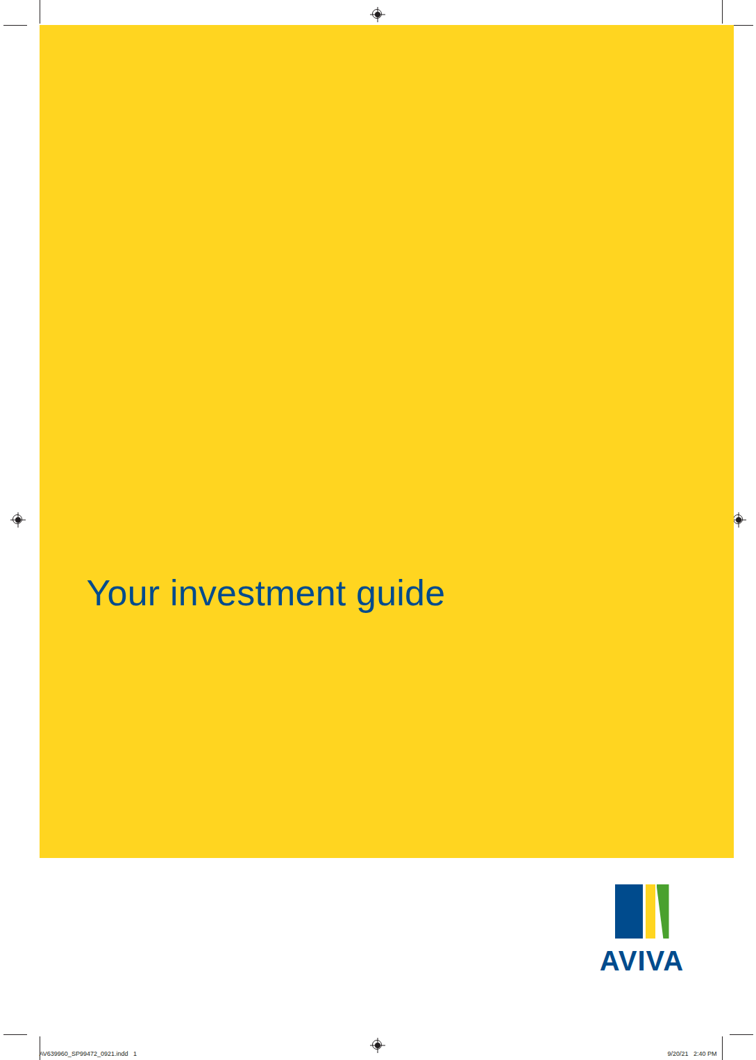Your investment guide
AVIVA
AV639960_SP99472_0921.indd 1 9/20/21 2:40 PM